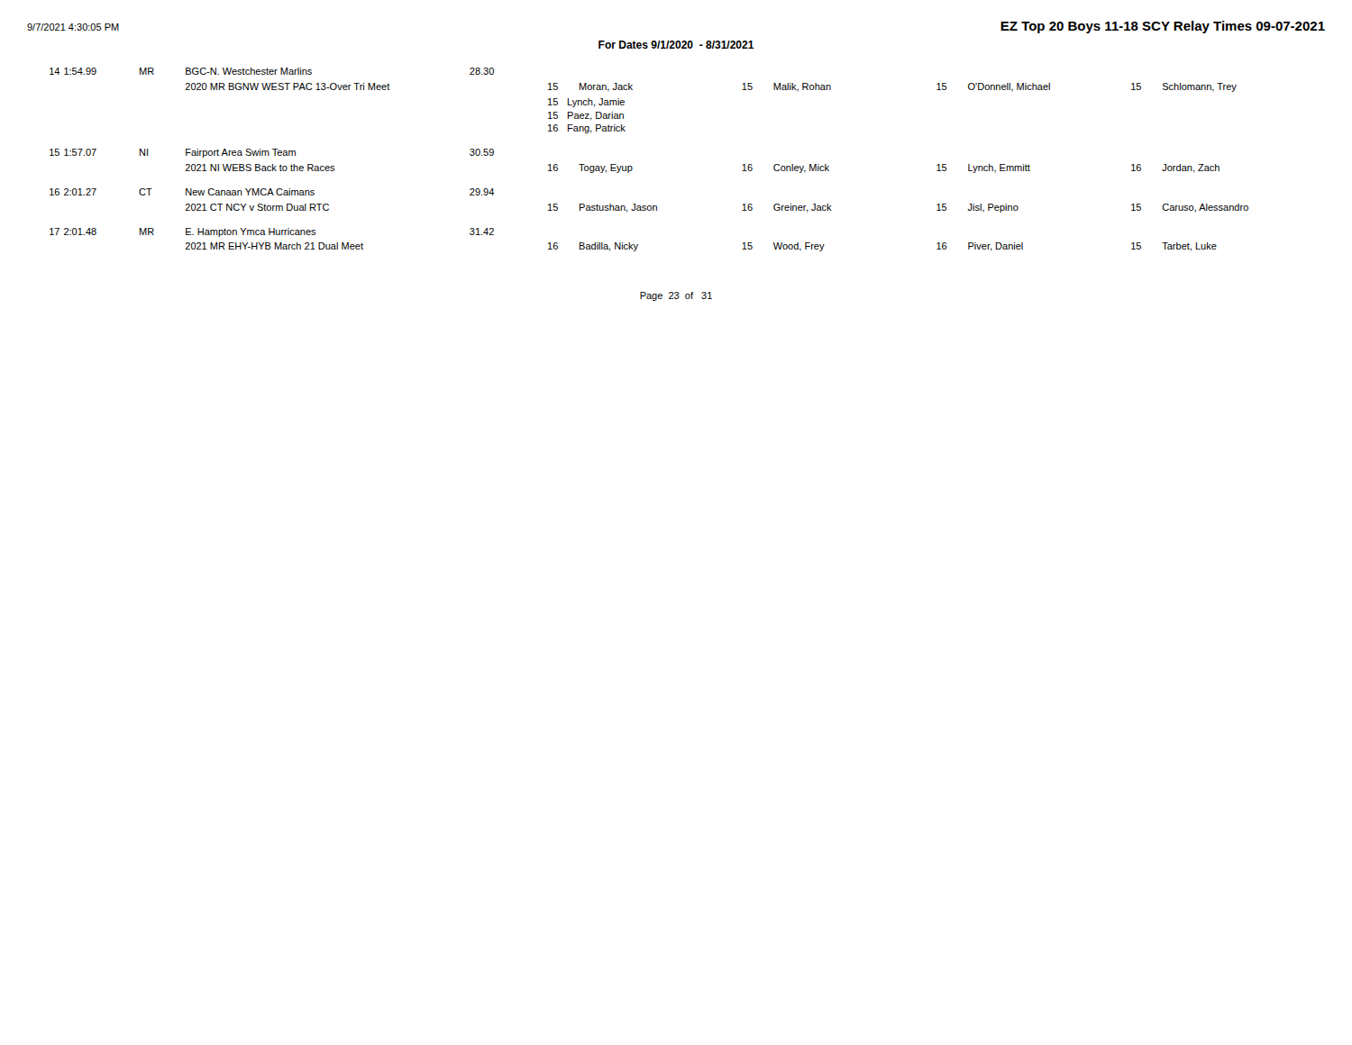9/7/2021 4:30:05 PM EZ Top 20 Boys 11-18 SCY Relay Times 09-07-2021
For Dates 9/1/2020 - 8/31/2021
| 14 | 1:54.99 | MR | BGC-N. Westchester Marlins | 28.30 | | | | | | | | |
| | | | 2020 MR BGNW WEST PAC 13-Over Tri Meet | | 15 | Moran, Jack | 15 | Malik, Rohan | 15 | O'Donnell, Michael | 15 | Schlomann, Trey |
| | | | | | 15 Lynch, Jamie 15 Paez, Darian 16 Fang, Patrick |
| 15 | 1:57.07 | NI | Fairport Area Swim Team | 30.59 | | | | | | | | |
| | | | 2021 NI WEBS Back to the Races | | 16 | Togay, Eyup | 16 | Conley, Mick | 15 | Lynch, Emmitt | 16 | Jordan, Zach |
| 16 | 2:01.27 | CT | New Canaan YMCA Caimans | 29.94 | | | | | | | | |
| | | | 2021 CT NCY v Storm Dual RTC | | 15 | Pastushan, Jason | 16 | Greiner, Jack | 15 | Jisl, Pepino | 15 | Caruso, Alessandro |
| 17 | 2:01.48 | MR | E. Hampton Ymca Hurricanes | 31.42 | | | | | | | | |
| | | | 2021 MR EHY-HYB March 21 Dual Meet | | 16 | Badilla, Nicky | 15 | Wood, Frey | 16 | Piver, Daniel | 15 | Tarbet, Luke |
Page 23 of 31